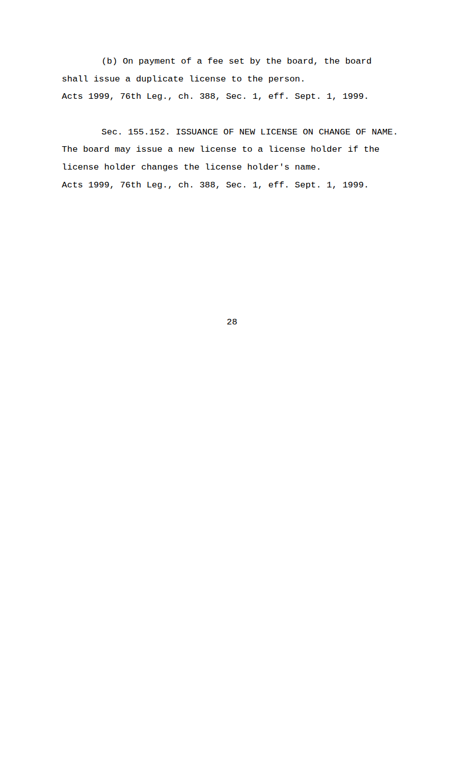(b) On payment of a fee set by the board, the board shall issue a duplicate license to the person.
Acts 1999, 76th Leg., ch. 388, Sec. 1, eff. Sept. 1, 1999.
Sec. 155.152. ISSUANCE OF NEW LICENSE ON CHANGE OF NAME. The board may issue a new license to a license holder if the license holder changes the license holder's name.
Acts 1999, 76th Leg., ch. 388, Sec. 1, eff. Sept. 1, 1999.
28